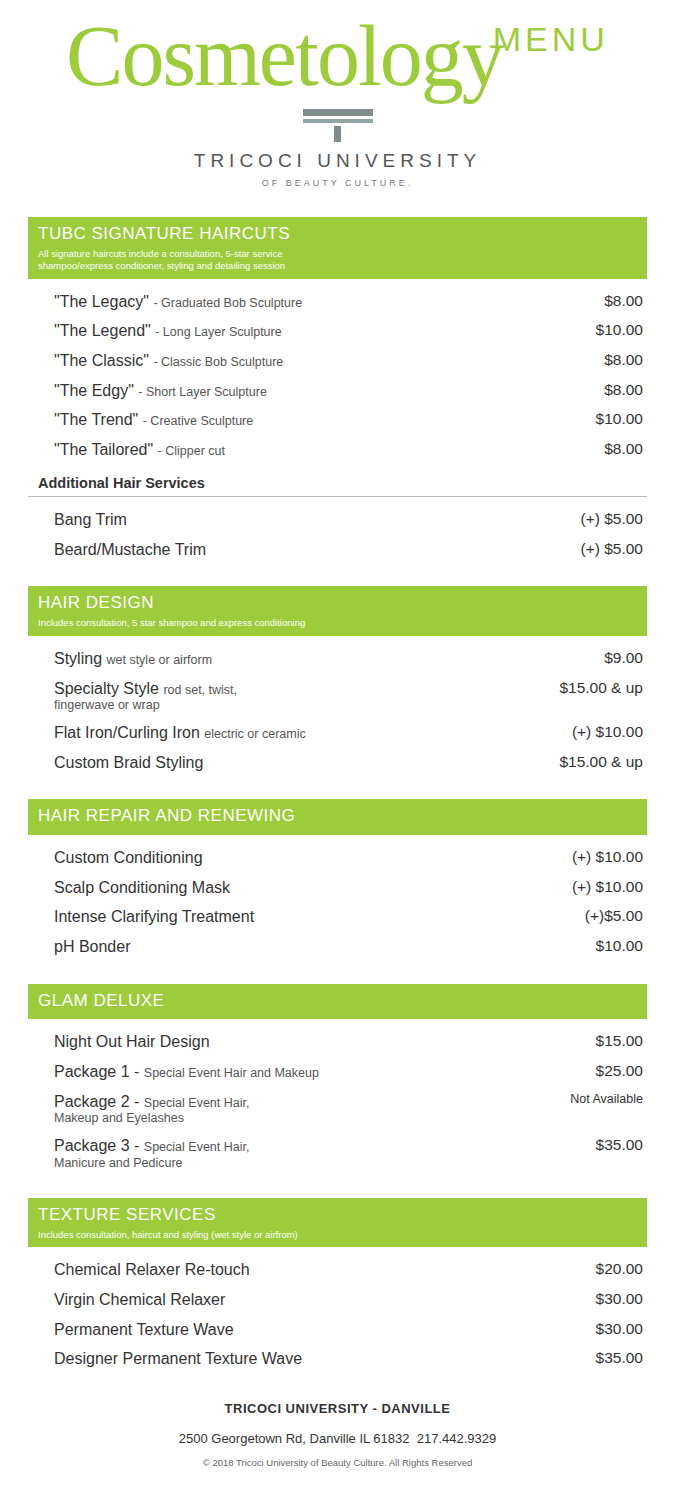CosmetologyMENU
TRICOCI UNIVERSITY
OF BEAUTY CULTURE.
TUBC Signature Haircuts All signature haircuts include a consultation, 5-star service
shampoo/express conditioner, styling and detailing session
| "The Legacy" - Graduated Bob Sculpture | $8.00 |
| "The Legend" - Long Layer Sculpture | $10.00 |
| "The Classic" - Classic Bob Sculpture | $8.00 |
| "The Edgy" - Short Layer Sculpture | $8.00 |
| "The Trend" - Creative Sculpture | $10.00 |
| "The Tailored" - Clipper cut | $8.00 |
Additional Hair Services
| Bang Trim | (+) $5.00 |
| Beard/Mustache Trim | (+) $5.00 |
Hair Design Includes consultation, 5 star shampoo and express conditioning
| Styling wet style or airform | $9.00 |
| Specialty Style rod set, twist, fingerwave or wrap | $15.00 & up |
| Flat Iron/Curling Iron electric or ceramic | (+) $10.00 |
| Custom Braid Styling | $15.00 & up |
Hair Repair and Renewing
| Custom Conditioning | (+) $10.00 |
| Scalp Conditioning Mask | (+) $10.00 |
| Intense Clarifying Treatment | (+)$5.00 |
| pH Bonder | $10.00 |
Glam Deluxe
| Night Out Hair Design | $15.00 |
| Package 1 - Special Event Hair and Makeup | $25.00 |
| Package 2 - Special Event Hair, Makeup and Eyelashes | Not Available |
| Package 3 - Special Event Hair, Manicure and Pedicure | $35.00 |
Texture Services Includes consultation, haircut and styling (wet style or airfrom)
| Chemical Relaxer Re-touch | $20.00 |
| Virgin Chemical Relaxer | $30.00 |
| Permanent Texture Wave | $30.00 |
| Designer Permanent Texture Wave | $35.00 |
TRICOCI UNIVERSITY - DANVILLE
2500 Georgetown Rd, Danville IL 61832 217.442.9329
© 2018 Tricoci University of Beauty Culture. All Rights Reserved